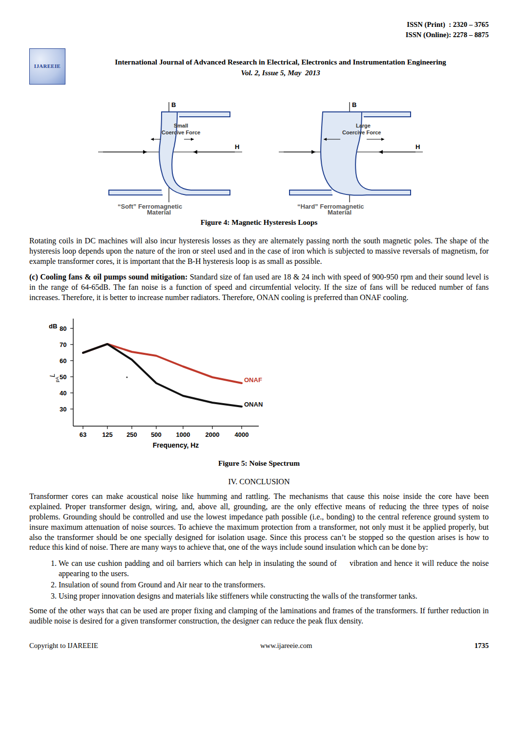ISSN (Print) : 2320 – 3765
ISSN (Online): 2278 – 8875
IJAREEIE
International Journal of Advanced Research in Electrical, Electronics and Instrumentation Engineering Vol. 2, Issue 5, May 2013
B H Small Coercive Force “Soft” Ferromagnetic Material B H Large Coercive Force “Hard” Ferromagnetic Material
Figure 4: Magnetic Hysteresis Loops
Rotating coils in DC machines will also incur hysteresis losses as they are alternately passing north the south magnetic poles. The shape of the hysteresis loop depends upon the nature of the iron or steel used and in the case of iron which is subjected to massive reversals of magnetism, for example transformer cores, it is important that the B-H hysteresis loop is as small as possible.
(c) Cooling fans & oil pumps sound mitigation: Standard size of fan used are 18 & 24 inch with speed of 900-950 rpm and their sound level is in the range of 64-65dB. The fan noise is a function of speed and circumfential velocity. If the size of fans will be reduced number of fans increases. Therefore, it is better to increase number radiators. Therefore, ONAN cooling is preferred than ONAF cooling.
dB L pA 80 70 60 50 40 30 63 125 250 500 1000 2000 4000 Frequency, Hz ONAF ONAN
Figure 5: Noise Spectrum
IV. CONCLUSION
Transformer cores can make acoustical noise like humming and rattling. The mechanisms that cause this noise inside the core have been explained. Proper transformer design, wiring, and, above all, grounding, are the only effective means of reducing the three types of noise problems. Grounding should be controlled and use the lowest impedance path possible (i.e., bonding) to the central reference ground system to insure maximum attenuation of noise sources. To achieve the maximum protection from a transformer, not only must it be applied properly, but also the transformer should be one specially designed for isolation usage. Since this process can’t be stopped so the question arises is how to reduce this kind of noise. There are many ways to achieve that, one of the ways include sound insulation which can be done by:
We can use cushion padding and oil barriers which can help in insulating the sound of vibration and hence it will reduce the noise appearing to the users.
Insulation of sound from Ground and Air near to the transformers.
Using proper innovation designs and materials like stiffeners while constructing the walls of the transformer tanks.
Some of the other ways that can be used are proper fixing and clamping of the laminations and frames of the transformers. If further reduction in audible noise is desired for a given transformer construction, the designer can reduce the peak flux density.
Copyright to IJAREEIE
www.ijareeie.com
1735